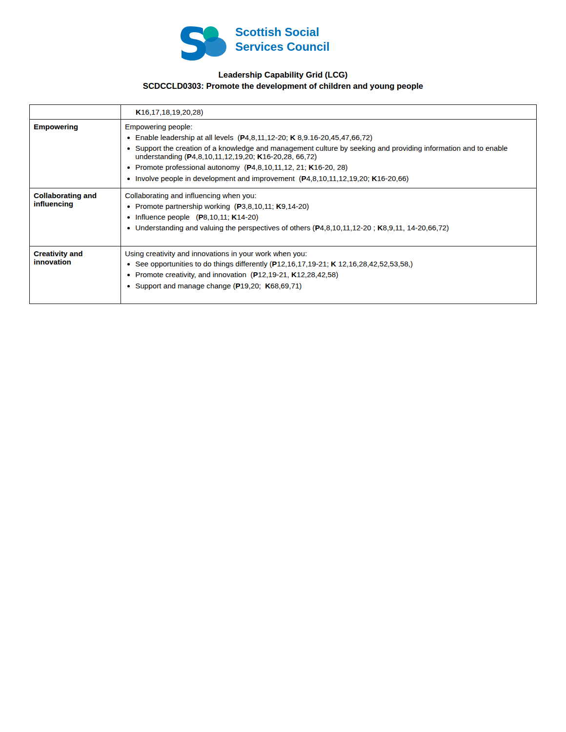Scottish Social Services Council
Leadership Capability Grid (LCG)
SCDCCLD0303: Promote the development of children and young people
| | K 16,17,18,19,20,28) |
| Empowering | Empowering people: Enable leadership at all levels ( P 4,8,11,12-20; K 8,9.16-20,45,47,66,72) Support the creation of a knowledge and management culture by seeking and providing information and to enable understanding ( P 4,8,10,11,12,19,20; K 16-20,28, 66,72) Promote professional autonomy ( P 4,8,10,11,12, 21; K 16-20, 28) Involve people in development and improvement ( P 4,8,10,11,12,19,20; K 16-20,66) |
| Collaborating and influencing | Collaborating and influencing when you: Promote partnership working ( P 3,8,10,11; K 9,14-20) Influence people ( P 8,10,11; K 14-20) Understanding and valuing the perspectives of others ( P 4,8,10,11,12-20 ; K 8,9,11, 14-20,66,72) |
| Creativity and innovation | Using creativity and innovations in your work when you: See opportunities to do things differently ( P 12,16,17,19-21; K 12,16,28,42,52,53,58,) Promote creativity, and innovation ( P 12,19-21, K 12,28,42,58) Support and manage change ( P 19,20; K 68,69,71) |